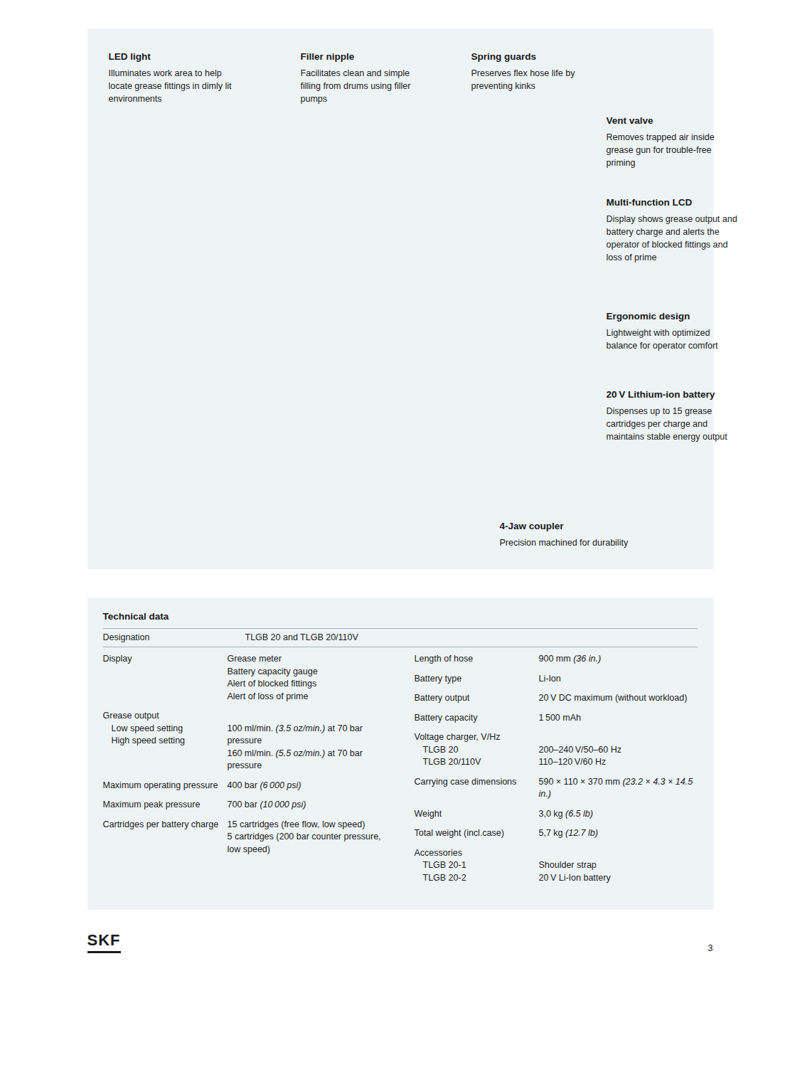LED light
Illuminates work area to help locate grease fittings in dimly lit environments
Filler nipple
Facilitates clean and simple filling from drums using filler pumps
Spring guards
Preserves flex hose life by preventing kinks
Vent valve
Removes trapped air inside grease gun for trouble-free priming
Multi-function LCD
Display shows grease output and battery charge and alerts the operator of blocked fittings and loss of prime
Ergonomic design
Lightweight with optimized balance for operator comfort
20 V Lithium-ion battery
Dispenses up to 15 grease cartridges per charge and maintains stable energy output
4-Jaw coupler
Precision machined for durability
Technical data
Designation TLGB 20 and TLGB 20/110V
Display
Grease meter
Battery capacity gauge
Alert of blocked fittings
Alert of loss of prime
Grease output Low speed setting High speed setting
100 ml/min. (3.5 oz/min.) at 70 bar pressure
160 ml/min. (5.5 oz/min.) at 70 bar pressure
Maximum operating pressure
400 bar (6 000 psi)
Maximum peak pressure
700 bar (10 000 psi)
Cartridges per battery charge
15 cartridges (free flow, low speed)
5 cartridges (200 bar counter pressure, low speed)
Length of hose
900 mm (36 in.)
Battery type
Li-Ion
Battery output
20 V DC maximum (without workload)
Battery capacity
1 500 mAh
Voltage charger, V/Hz TLGB 20 TLGB 20/110V
200–240 V/50–60 Hz
110–120 V/60 Hz
Carrying case dimensions
590 × 110 × 370 mm (23.2 × 4.3 × 14.5 in.)
Weight
3,0 kg (6.5 lb)
Total weight (incl.case)
5,7 kg (12.7 lb)
Accessories TLGB 20-1 TLGB 20-2
Shoulder strap
20 V Li-Ion battery
SKF 3